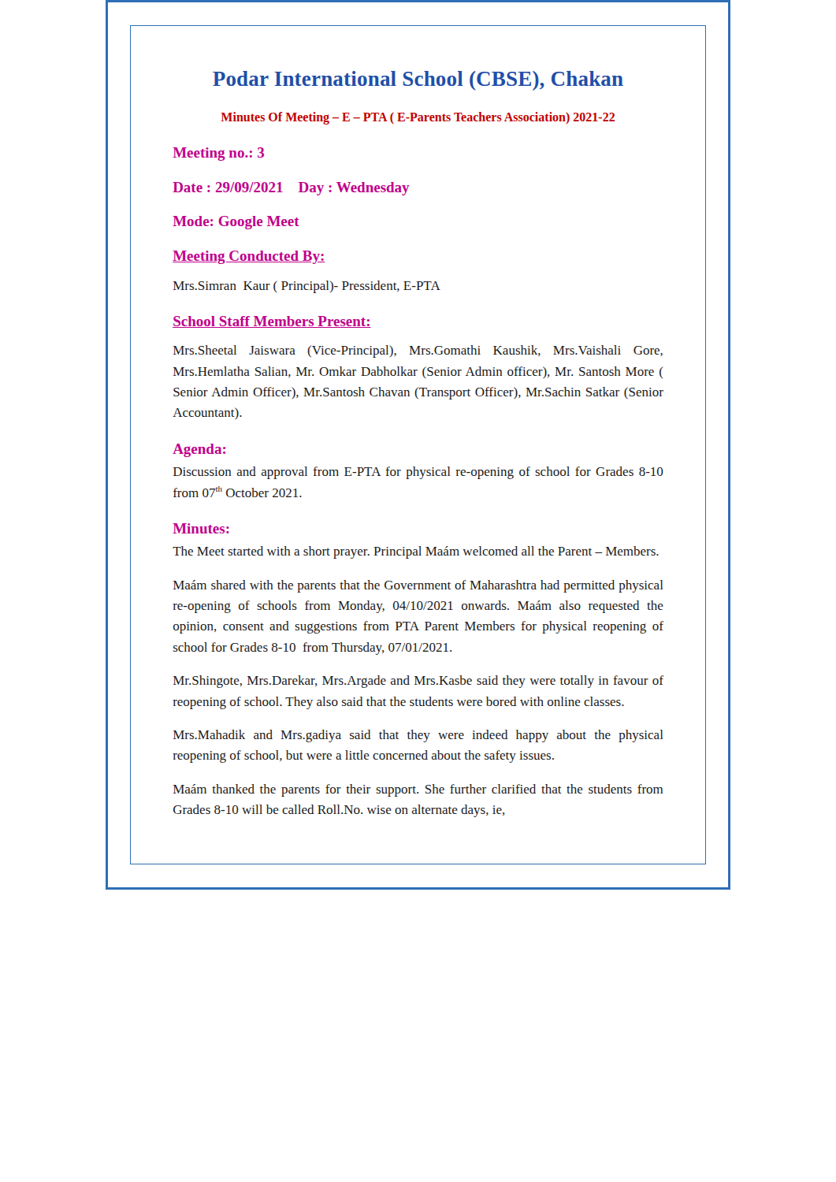Podar International School (CBSE), Chakan
Minutes Of Meeting – E – PTA ( E-Parents Teachers Association) 2021-22
Meeting no.: 3
Date : 29/09/2021 Day : Wednesday
Mode: Google Meet
Meeting Conducted By:
Mrs.Simran Kaur ( Principal)- Pressident, E-PTA
School Staff Members Present:
Mrs.Sheetal Jaiswara (Vice-Principal), Mrs.Gomathi Kaushik, Mrs.Vaishali Gore, Mrs.Hemlatha Salian, Mr. Omkar Dabholkar (Senior Admin officer), Mr. Santosh More ( Senior Admin Officer), Mr.Santosh Chavan (Transport Officer), Mr.Sachin Satkar (Senior Accountant).
Agenda:
Discussion and approval from E-PTA for physical re-opening of school for Grades 8-10 from 07th October 2021.
Minutes:
The Meet started with a short prayer. Principal Maám welcomed all the Parent – Members.
Maám shared with the parents that the Government of Maharashtra had permitted physical re-opening of schools from Monday, 04/10/2021 onwards. Maám also requested the opinion, consent and suggestions from PTA Parent Members for physical reopening of school for Grades 8-10 from Thursday, 07/01/2021.
Mr.Shingote, Mrs.Darekar, Mrs.Argade and Mrs.Kasbe said they were totally in favour of reopening of school. They also said that the students were bored with online classes.
Mrs.Mahadik and Mrs.gadiya said that they were indeed happy about the physical reopening of school, but were a little concerned about the safety issues.
Maám thanked the parents for their support. She further clarified that the students from Grades 8-10 will be called Roll.No. wise on alternate days, ie,